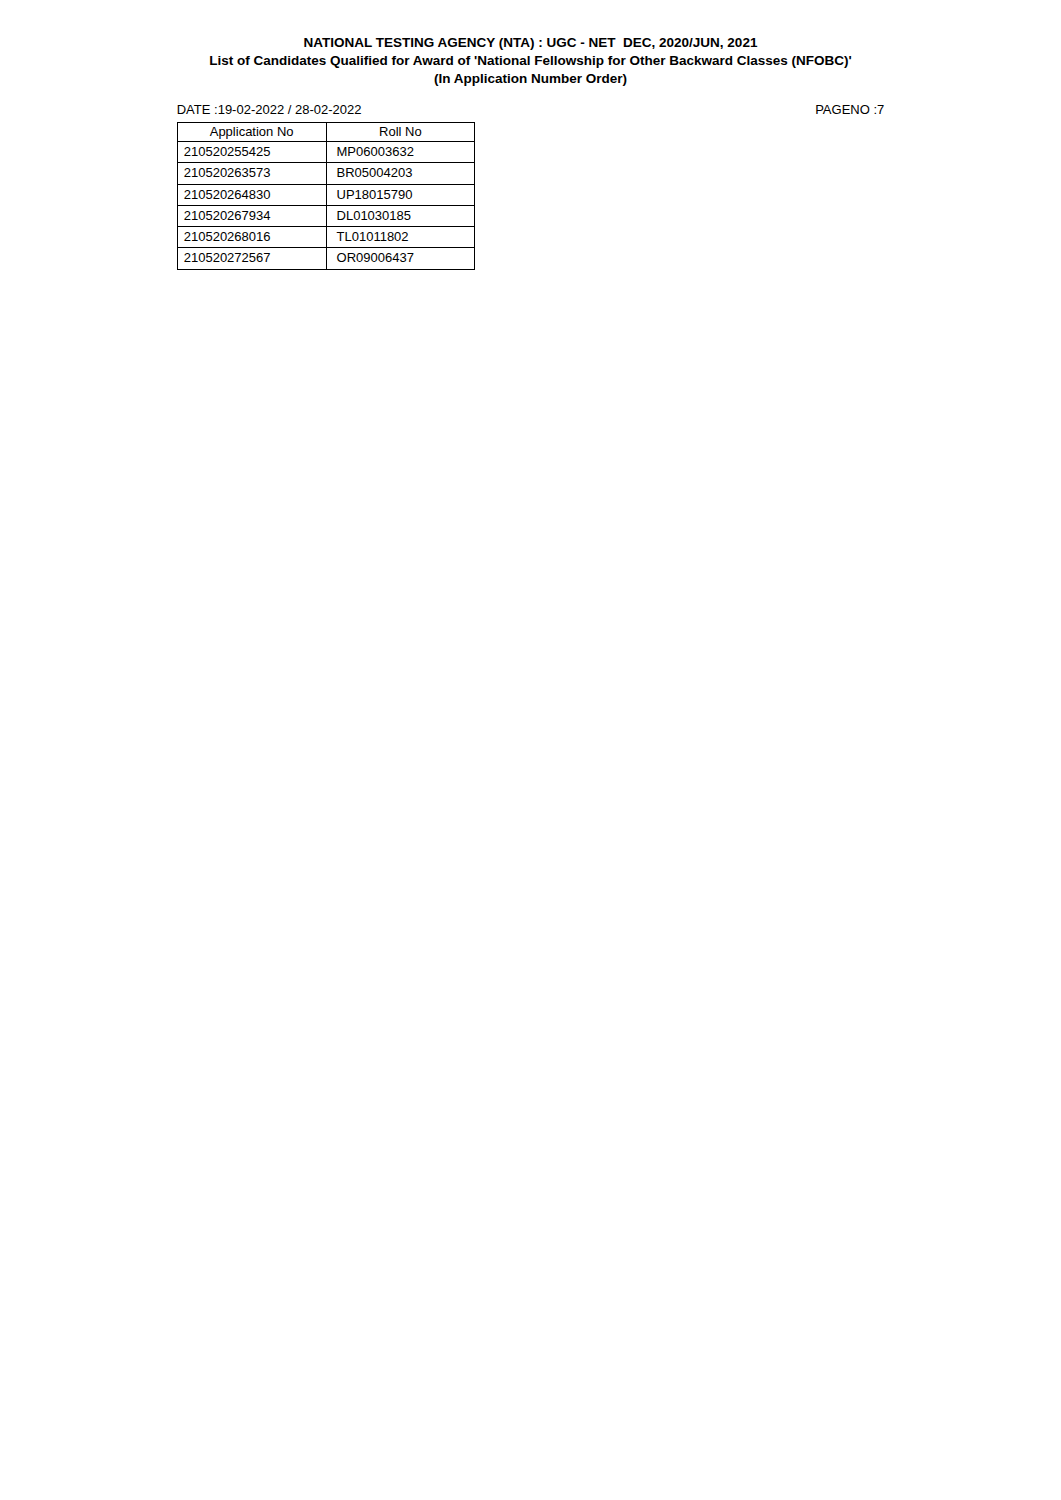NATIONAL TESTING AGENCY (NTA) : UGC - NET DEC, 2020/JUN, 2021 List of Candidates Qualified for Award of 'National Fellowship for Other Backward Classes (NFOBC)' (In Application Number Order)
DATE :19-02-2022 / 28-02-2022 PAGENO :7
| Application No | Roll No |
| --- | --- |
| 210520255425 | MP06003632 |
| 210520263573 | BR05004203 |
| 210520264830 | UP18015790 |
| 210520267934 | DL01030185 |
| 210520268016 | TL01011802 |
| 210520272567 | OR09006437 |